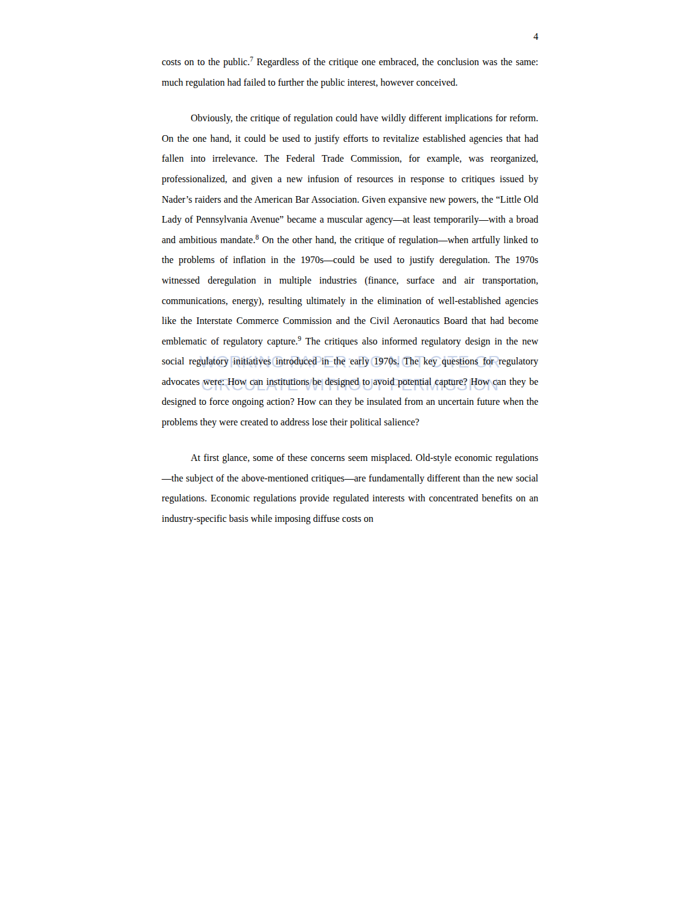4
WORKING PAPER: DO NOT CITE OR
CIRCULATE WITHOUT PERMISSION
costs on to the public.7 Regardless of the critique one embraced, the conclusion was the same: much regulation had failed to further the public interest, however conceived.
Obviously, the critique of regulation could have wildly different implications for reform. On the one hand, it could be used to justify efforts to revitalize established agencies that had fallen into irrelevance. The Federal Trade Commission, for example, was reorganized, professionalized, and given a new infusion of resources in response to critiques issued by Nader’s raiders and the American Bar Association. Given expansive new powers, the “Little Old Lady of Pennsylvania Avenue” became a muscular agency—at least temporarily—with a broad and ambitious mandate.8 On the other hand, the critique of regulation—when artfully linked to the problems of inflation in the 1970s—could be used to justify deregulation. The 1970s witnessed deregulation in multiple industries (finance, surface and air transportation, communications, energy), resulting ultimately in the elimination of well-established agencies like the Interstate Commerce Commission and the Civil Aeronautics Board that had become emblematic of regulatory capture.9 The critiques also informed regulatory design in the new social regulatory initiatives introduced in the early 1970s. The key questions for regulatory advocates were: How can institutions be designed to avoid potential capture? How can they be designed to force ongoing action? How can they be insulated from an uncertain future when the problems they were created to address lose their political salience?
At first glance, some of these concerns seem misplaced. Old-style economic regulations—the subject of the above-mentioned critiques—are fundamentally different than the new social regulations. Economic regulations provide regulated interests with concentrated benefits on an industry-specific basis while imposing diffuse costs on